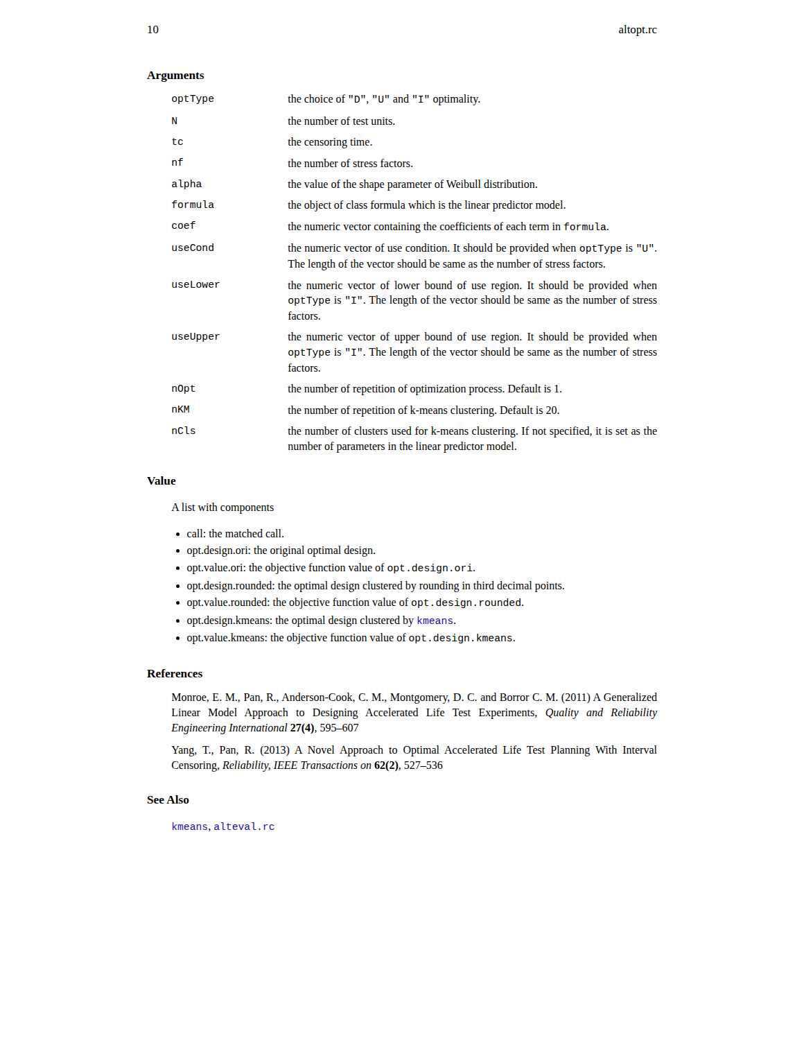10 altopt.rc
Arguments
optType
the choice of "D", "U" and "I" optimality.
N
the number of test units.
tc
the censoring time.
nf
the number of stress factors.
alpha
the value of the shape parameter of Weibull distribution.
formula
the object of class formula which is the linear predictor model.
coef
the numeric vector containing the coefficients of each term in formula.
useCond
the numeric vector of use condition. It should be provided when optType is "U". The length of the vector should be same as the number of stress factors.
useLower
the numeric vector of lower bound of use region. It should be provided when optType is "I". The length of the vector should be same as the number of stress factors.
useUpper
the numeric vector of upper bound of use region. It should be provided when optType is "I". The length of the vector should be same as the number of stress factors.
nOpt
the number of repetition of optimization process. Default is 1.
nKM
the number of repetition of k-means clustering. Default is 20.
nCls
the number of clusters used for k-means clustering. If not specified, it is set as the number of parameters in the linear predictor model.
Value
A list with components
call: the matched call.
opt.design.ori: the original optimal design.
opt.value.ori: the objective function value of opt.design.ori.
opt.design.rounded: the optimal design clustered by rounding in third decimal points.
opt.value.rounded: the objective function value of opt.design.rounded.
opt.design.kmeans: the optimal design clustered by kmeans.
opt.value.kmeans: the objective function value of opt.design.kmeans.
References
Monroe, E. M., Pan, R., Anderson-Cook, C. M., Montgomery, D. C. and Borror C. M. (2011) A Generalized Linear Model Approach to Designing Accelerated Life Test Experiments, Quality and Reliability Engineering International 27(4), 595–607
Yang, T., Pan, R. (2013) A Novel Approach to Optimal Accelerated Life Test Planning With Interval Censoring, Reliability, IEEE Transactions on 62(2), 527–536
See Also
kmeans, alteval.rc